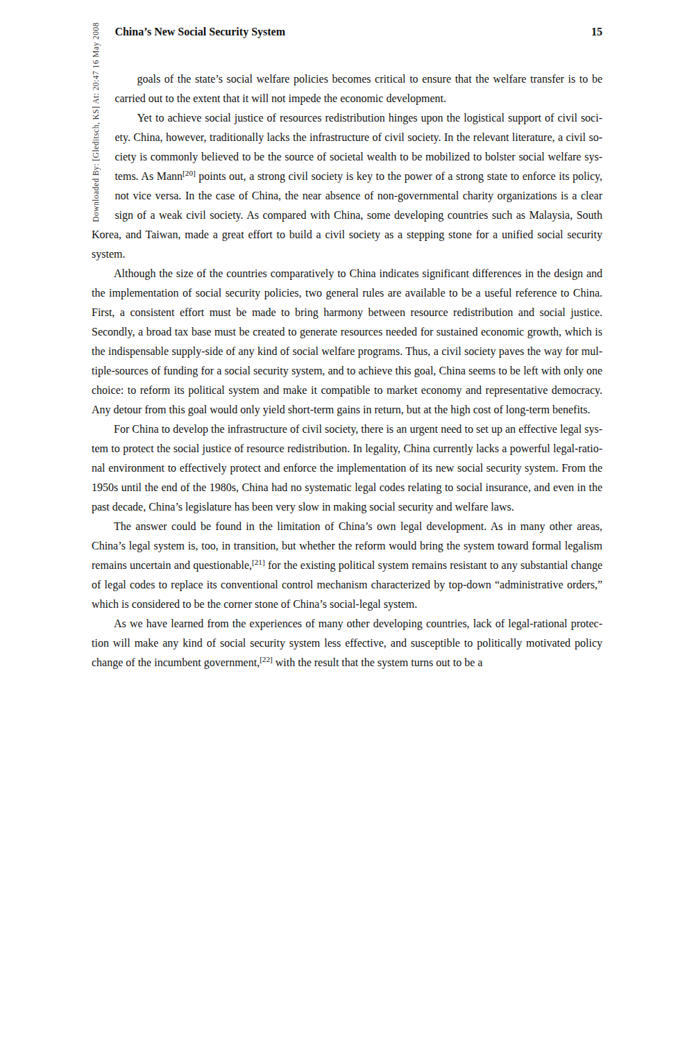Downloaded By: [Gleditsch, KS] At: 20:47 16 May 2008
China’s New Social Security System 15
goals of the state’s social welfare policies becomes critical to ensure that the welfare transfer is to be carried out to the extent that it will not impede the economic development.
Yet to achieve social justice of resources redistribution hinges upon the logistical support of civil society. China, however, traditionally lacks the infrastructure of civil society. In the relevant literature, a civil society is commonly believed to be the source of societal wealth to be mobilized to bolster social welfare systems. As Mann[20] points out, a strong civil society is key to the power of a strong state to enforce its policy, not vice versa. In the case of China, the near absence of non-governmental charity organizations is a clear sign of a weak civil society. As compared with China, some developing countries such as Malaysia, South Korea, and Taiwan, made a great effort to build a civil society as a stepping stone for a unified social security system.
Although the size of the countries comparatively to China indicates significant differences in the design and the implementation of social security policies, two general rules are available to be a useful reference to China. First, a consistent effort must be made to bring harmony between resource redistribution and social justice. Secondly, a broad tax base must be created to generate resources needed for sustained economic growth, which is the indispensable supply-side of any kind of social welfare programs. Thus, a civil society paves the way for multiple-sources of funding for a social security system, and to achieve this goal, China seems to be left with only one choice: to reform its political system and make it compatible to market economy and representative democracy. Any detour from this goal would only yield short-term gains in return, but at the high cost of long-term benefits.
For China to develop the infrastructure of civil society, there is an urgent need to set up an effective legal system to protect the social justice of resource redistribution. In legality, China currently lacks a powerful legal-rational environment to effectively protect and enforce the implementation of its new social security system. From the 1950s until the end of the 1980s, China had no systematic legal codes relating to social insurance, and even in the past decade, China’s legislature has been very slow in making social security and welfare laws.
The answer could be found in the limitation of China’s own legal development. As in many other areas, China’s legal system is, too, in transition, but whether the reform would bring the system toward formal legalism remains uncertain and questionable,[21] for the existing political system remains resistant to any substantial change of legal codes to replace its conventional control mechanism characterized by top-down “administrative orders,” which is considered to be the corner stone of China’s social-legal system.
As we have learned from the experiences of many other developing countries, lack of legal-rational protection will make any kind of social security system less effective, and susceptible to politically motivated policy change of the incumbent government,[22] with the result that the system turns out to be a